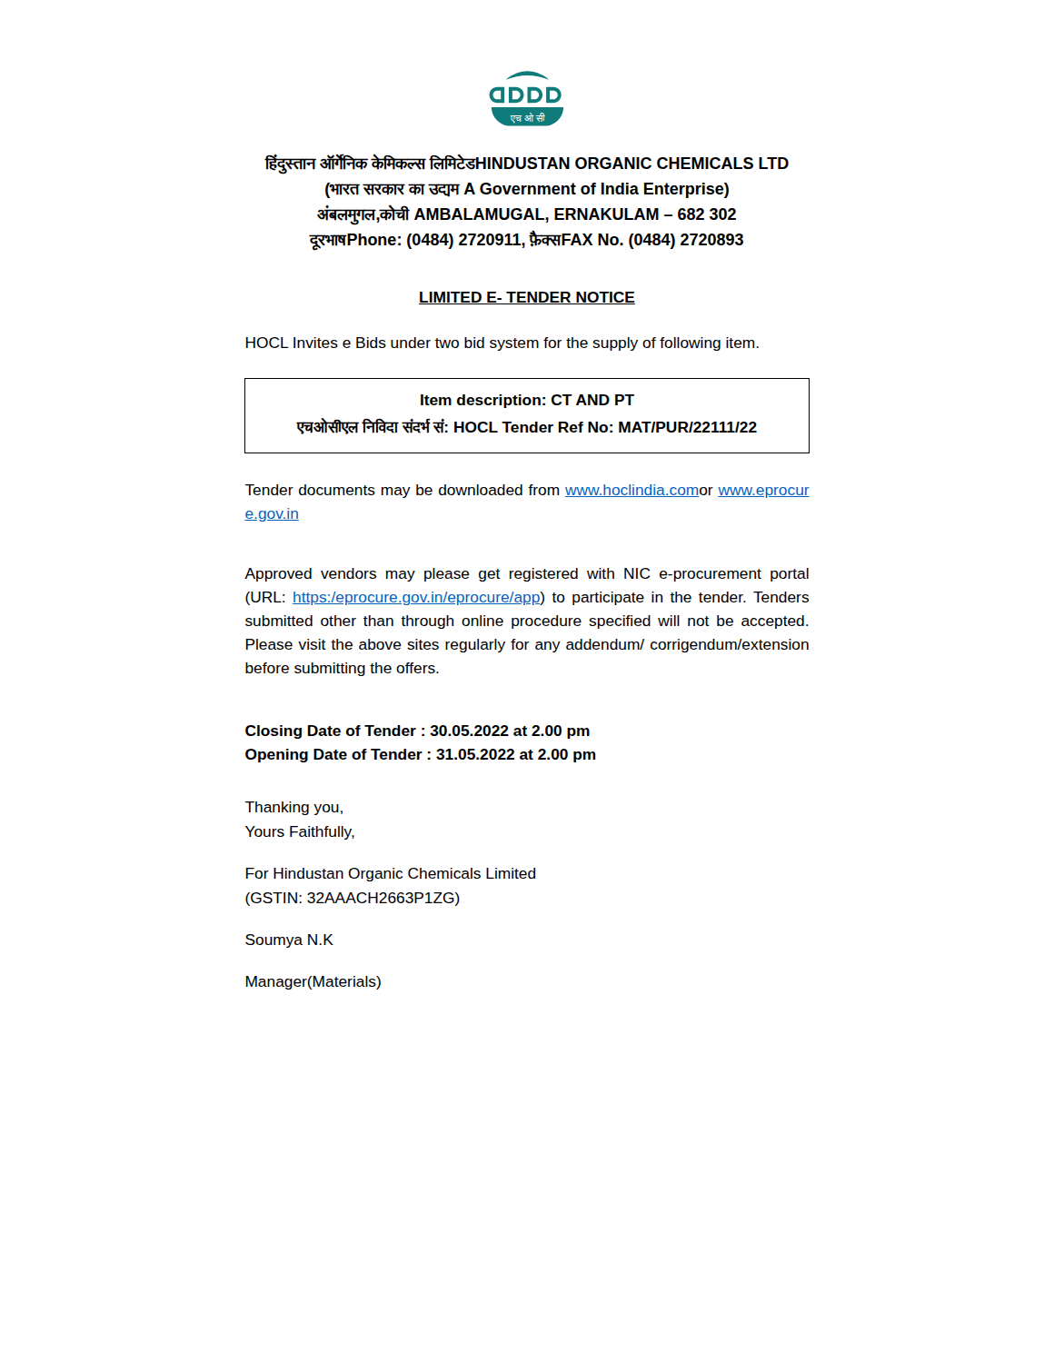एच ओ सी
हिंदुस्तान ऑर्गेनिक केमिकल्स लिमिटेडHINDUSTAN ORGANIC CHEMICALS LTD
(भारत सरकार का उद्यम A Government of India Enterprise)
अंबलमुगल,कोची AMBALAMUGAL, ERNAKULAM – 682 302
दूरभाषPhone: (0484) 2720911, फ़ैक्सFAX No. (0484) 2720893
LIMITED E- TENDER NOTICE
HOCL Invites e Bids under two bid system for the supply of following item.
Item description: CT AND PT
एचओसीएल निविदा संदर्भ सं: HOCL Tender Ref No: MAT/PUR/22111/22
Tender documents may be downloaded from www.hoclindia.comor www.eprocure.gov.in
Approved vendors may please get registered with NIC e-procurement portal (URL: https:/eprocure.gov.in/eprocure/app) to participate in the tender. Tenders submitted other than through online procedure specified will not be accepted. Please visit the above sites regularly for any addendum/ corrigendum/extension before submitting the offers.
Closing Date of Tender : 30.05.2022 at 2.00 pm
Opening Date of Tender : 31.05.2022 at 2.00 pm
Thanking you,
Yours Faithfully,
For Hindustan Organic Chemicals Limited
(GSTIN: 32AAACH2663P1ZG)
Soumya N.K
Manager(Materials)